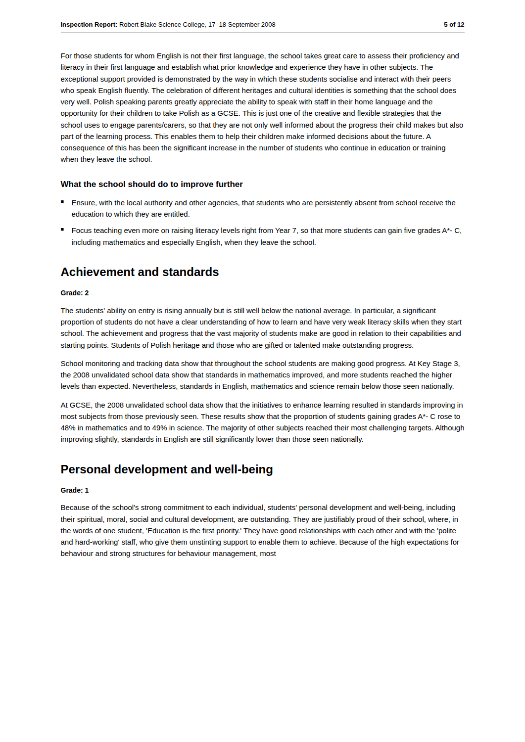Inspection Report: Robert Blake Science College, 17–18 September 2008
5 of 12
For those students for whom English is not their first language, the school takes great care to assess their proficiency and literacy in their first language and establish what prior knowledge and experience they have in other subjects. The exceptional support provided is demonstrated by the way in which these students socialise and interact with their peers who speak English fluently. The celebration of different heritages and cultural identities is something that the school does very well. Polish speaking parents greatly appreciate the ability to speak with staff in their home language and the opportunity for their children to take Polish as a GCSE. This is just one of the creative and flexible strategies that the school uses to engage parents/carers, so that they are not only well informed about the progress their child makes but also part of the learning process. This enables them to help their children make informed decisions about the future. A consequence of this has been the significant increase in the number of students who continue in education or training when they leave the school.
What the school should do to improve further
Ensure, with the local authority and other agencies, that students who are persistently absent from school receive the education to which they are entitled.
Focus teaching even more on raising literacy levels right from Year 7, so that more students can gain five grades A*- C, including mathematics and especially English, when they leave the school.
Achievement and standards
Grade: 2
The students' ability on entry is rising annually but is still well below the national average. In particular, a significant proportion of students do not have a clear understanding of how to learn and have very weak literacy skills when they start school. The achievement and progress that the vast majority of students make are good in relation to their capabilities and starting points. Students of Polish heritage and those who are gifted or talented make outstanding progress.
School monitoring and tracking data show that throughout the school students are making good progress. At Key Stage 3, the 2008 unvalidated school data show that standards in mathematics improved, and more students reached the higher levels than expected. Nevertheless, standards in English, mathematics and science remain below those seen nationally.
At GCSE, the 2008 unvalidated school data show that the initiatives to enhance learning resulted in standards improving in most subjects from those previously seen. These results show that the proportion of students gaining grades A*- C rose to 48% in mathematics and to 49% in science. The majority of other subjects reached their most challenging targets. Although improving slightly, standards in English are still significantly lower than those seen nationally.
Personal development and well-being
Grade: 1
Because of the school's strong commitment to each individual, students' personal development and well-being, including their spiritual, moral, social and cultural development, are outstanding. They are justifiably proud of their school, where, in the words of one student, 'Education is the first priority.' They have good relationships with each other and with the 'polite and hard-working' staff, who give them unstinting support to enable them to achieve. Because of the high expectations for behaviour and strong structures for behaviour management, most